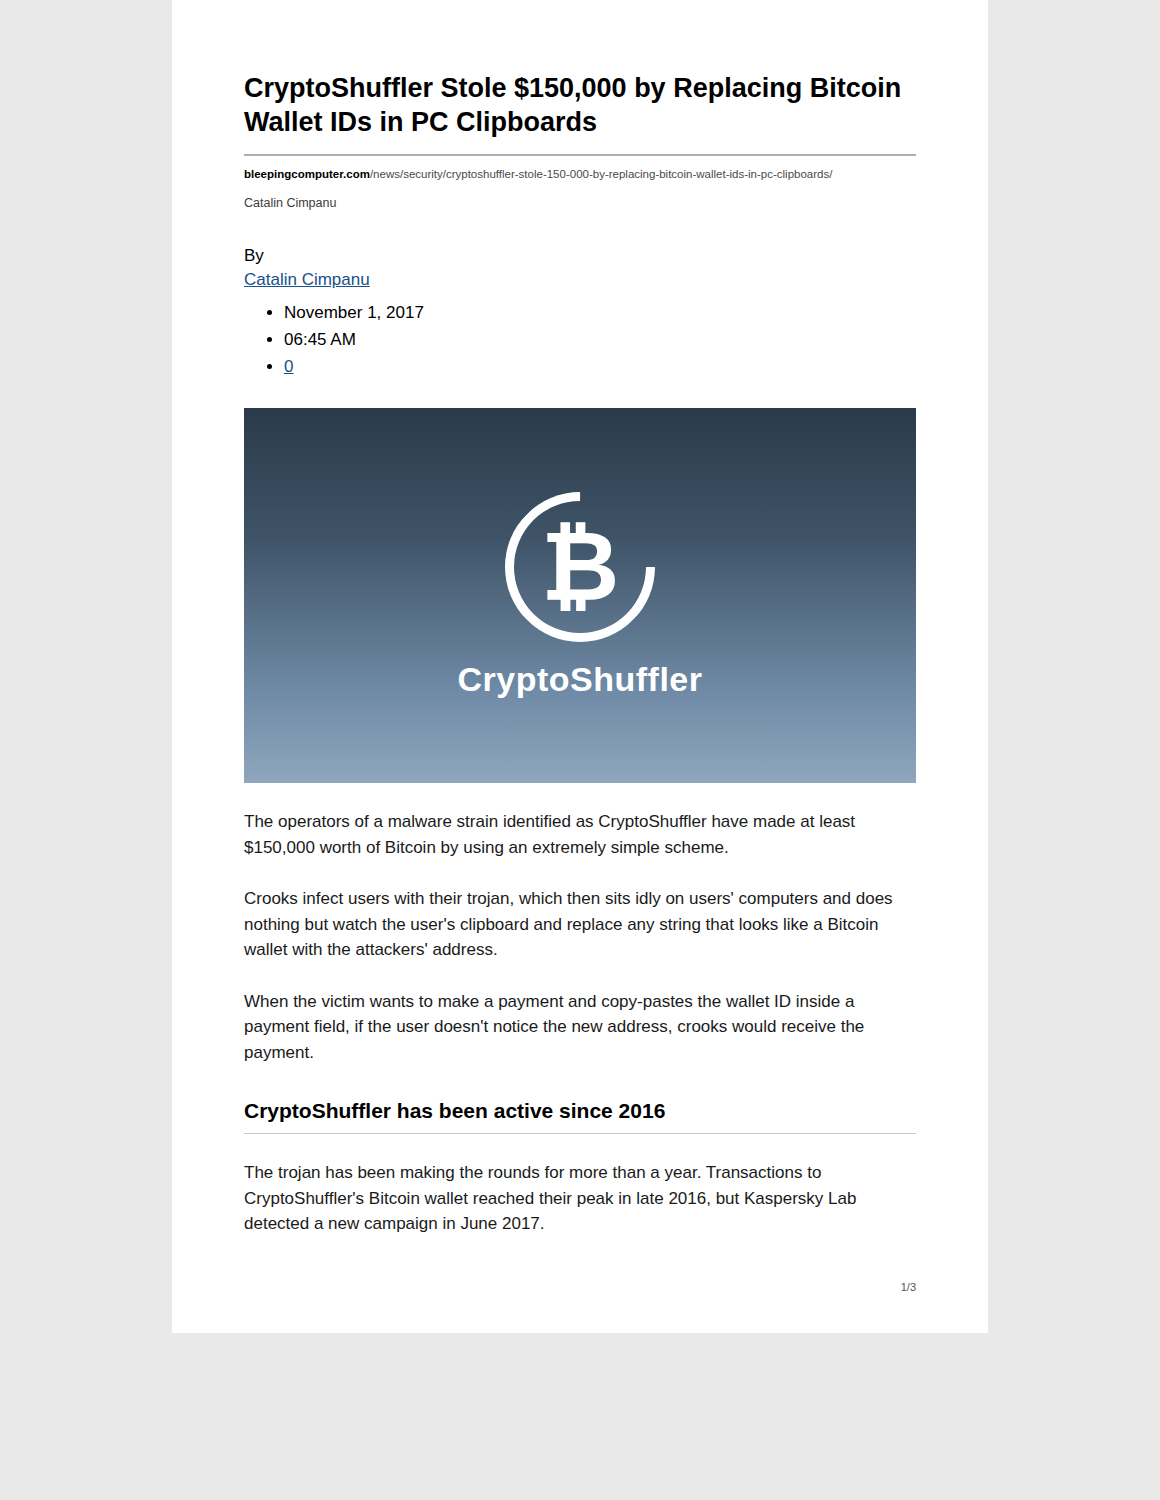CryptoShuffler Stole $150,000 by Replacing Bitcoin Wallet IDs in PC Clipboards
bleepingcomputer.com/news/security/cryptoshuffler-stole-150-000-by-replacing-bitcoin-wallet-ids-in-pc-clipboards/
Catalin Cimpanu
By
Catalin Cimpanu
November 1, 2017
06:45 AM
0
₿
CryptoShuffler
The operators of a malware strain identified as CryptoShuffler have made at least $150,000 worth of Bitcoin by using an extremely simple scheme.
Crooks infect users with their trojan, which then sits idly on users' computers and does nothing but watch the user's clipboard and replace any string that looks like a Bitcoin wallet with the attackers' address.
When the victim wants to make a payment and copy-pastes the wallet ID inside a payment field, if the user doesn't notice the new address, crooks would receive the payment.
CryptoShuffler has been active since 2016
The trojan has been making the rounds for more than a year. Transactions to CryptoShuffler's Bitcoin wallet reached their peak in late 2016, but Kaspersky Lab detected a new campaign in June 2017.
1/3